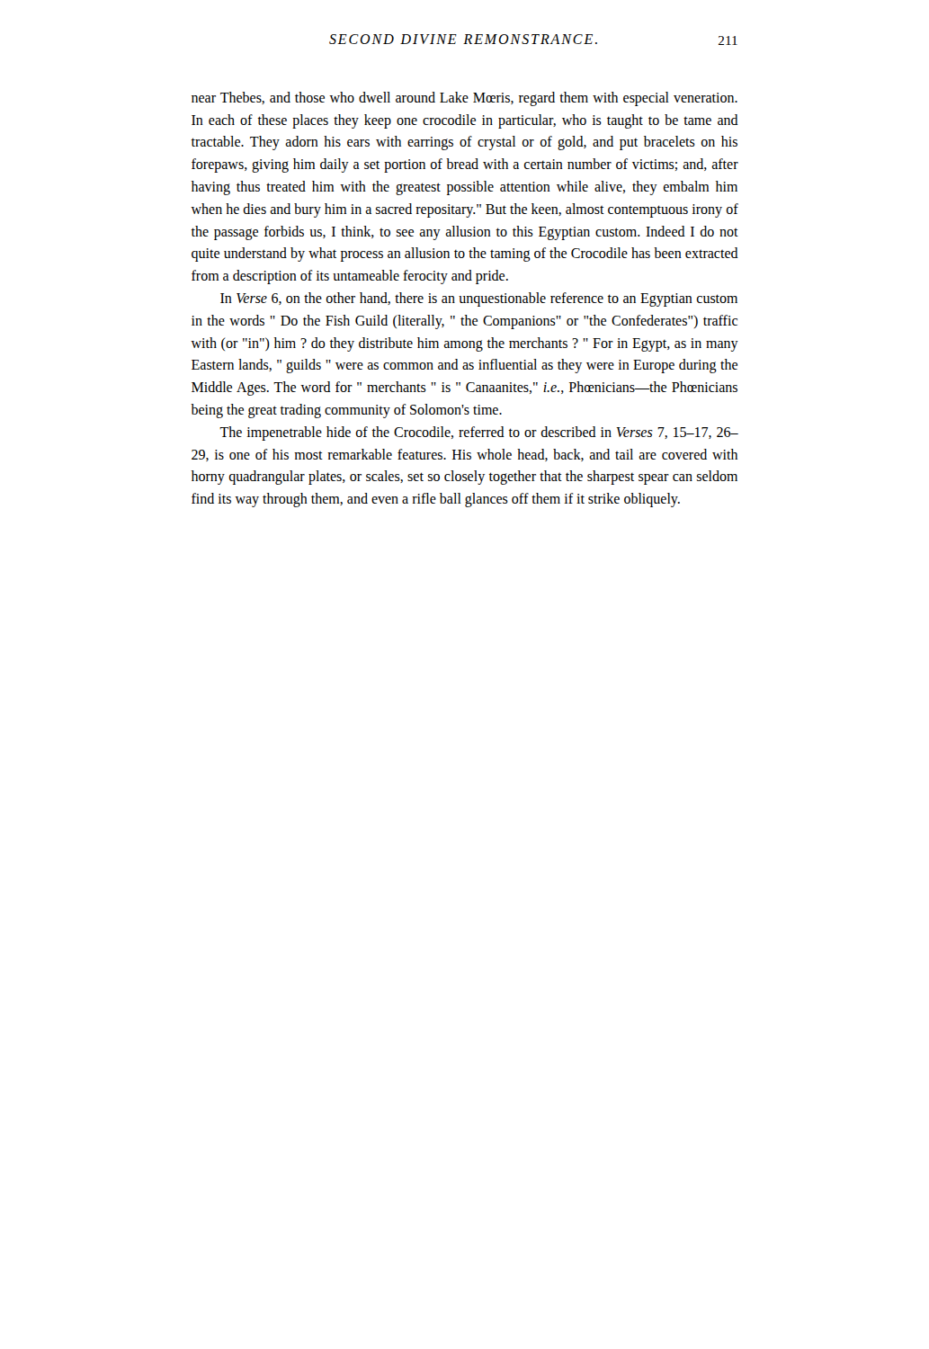Second Divine Remonstrance.
211
near Thebes, and those who dwell around Lake Mœris, regard them with especial veneration. In each of these places they keep one crocodile in particular, who is taught to be tame and tractable. They adorn his ears with earrings of crystal or of gold, and put bracelets on his forepaws, giving him daily a set portion of bread with a certain number of victims; and, after having thus treated him with the greatest possible attention while alive, they embalm him when he dies and bury him in a sacred repositary." But the keen, almost contemptuous irony of the passage forbids us, I think, to see any allusion to this Egyptian custom. Indeed I do not quite understand by what process an allusion to the taming of the Crocodile has been extracted from a description of its untameable ferocity and pride.
In Verse 6, on the other hand, there is an unquestionable reference to an Egyptian custom in the words " Do the Fish Guild (literally, " the Companions" or "the Confederates") traffic with (or "in") him ? do they distribute him among the merchants ? " For in Egypt, as in many Eastern lands, " guilds " were as common and as influential as they were in Europe during the Middle Ages. The word for " merchants " is " Canaanites," i.e., Phœnicians—the Phœnicians being the great trading community of Solomon's time.
The impenetrable hide of the Crocodile, referred to or described in Verses 7, 15–17, 26–29, is one of his most remarkable features. His whole head, back, and tail are covered with horny quadrangular plates, or scales, set so closely together that the sharpest spear can seldom find its way through them, and even a rifle ball glances off them if it strike obliquely.